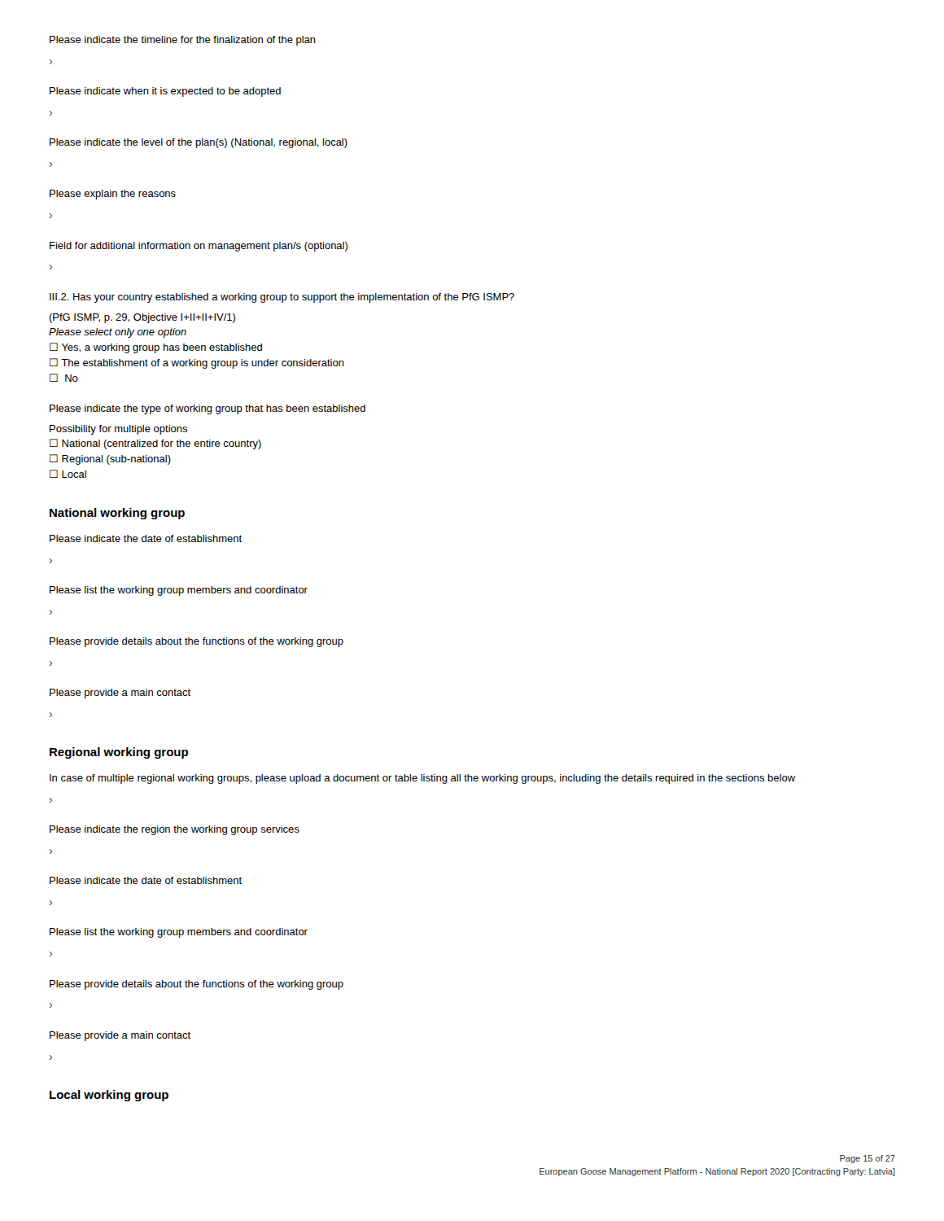Please indicate the timeline for the finalization of the plan
›
Please indicate when it is expected to be adopted
›
Please indicate the level of the plan(s) (National, regional, local)
›
Please explain the reasons
›
Field for additional information on management plan/s (optional)
›
III.2. Has your country established a working group to support the implementation of the PfG ISMP?
(PfG ISMP, p. 29, Objective I+II+II+IV/1)
Please select only one option
☐ Yes, a working group has been established
☐ The establishment of a working group is under consideration
☐ No
Please indicate the type of working group that has been established
Possibility for multiple options
☐ National (centralized for the entire country)
☐ Regional (sub-national)
☐ Local
National working group
Please indicate the date of establishment
›
Please list the working group members and coordinator
›
Please provide details about the functions of the working group
›
Please provide a main contact
›
Regional working group
In case of multiple regional working groups, please upload a document or table listing all the working groups, including the details required in the sections below
›
Please indicate the region the working group services
›
Please indicate the date of establishment
›
Please list the working group members and coordinator
›
Please provide details about the functions of the working group
›
Please provide a main contact
›
Local working group
Page 15 of 27
European Goose Management Platform - National Report 2020 [Contracting Party: Latvia]